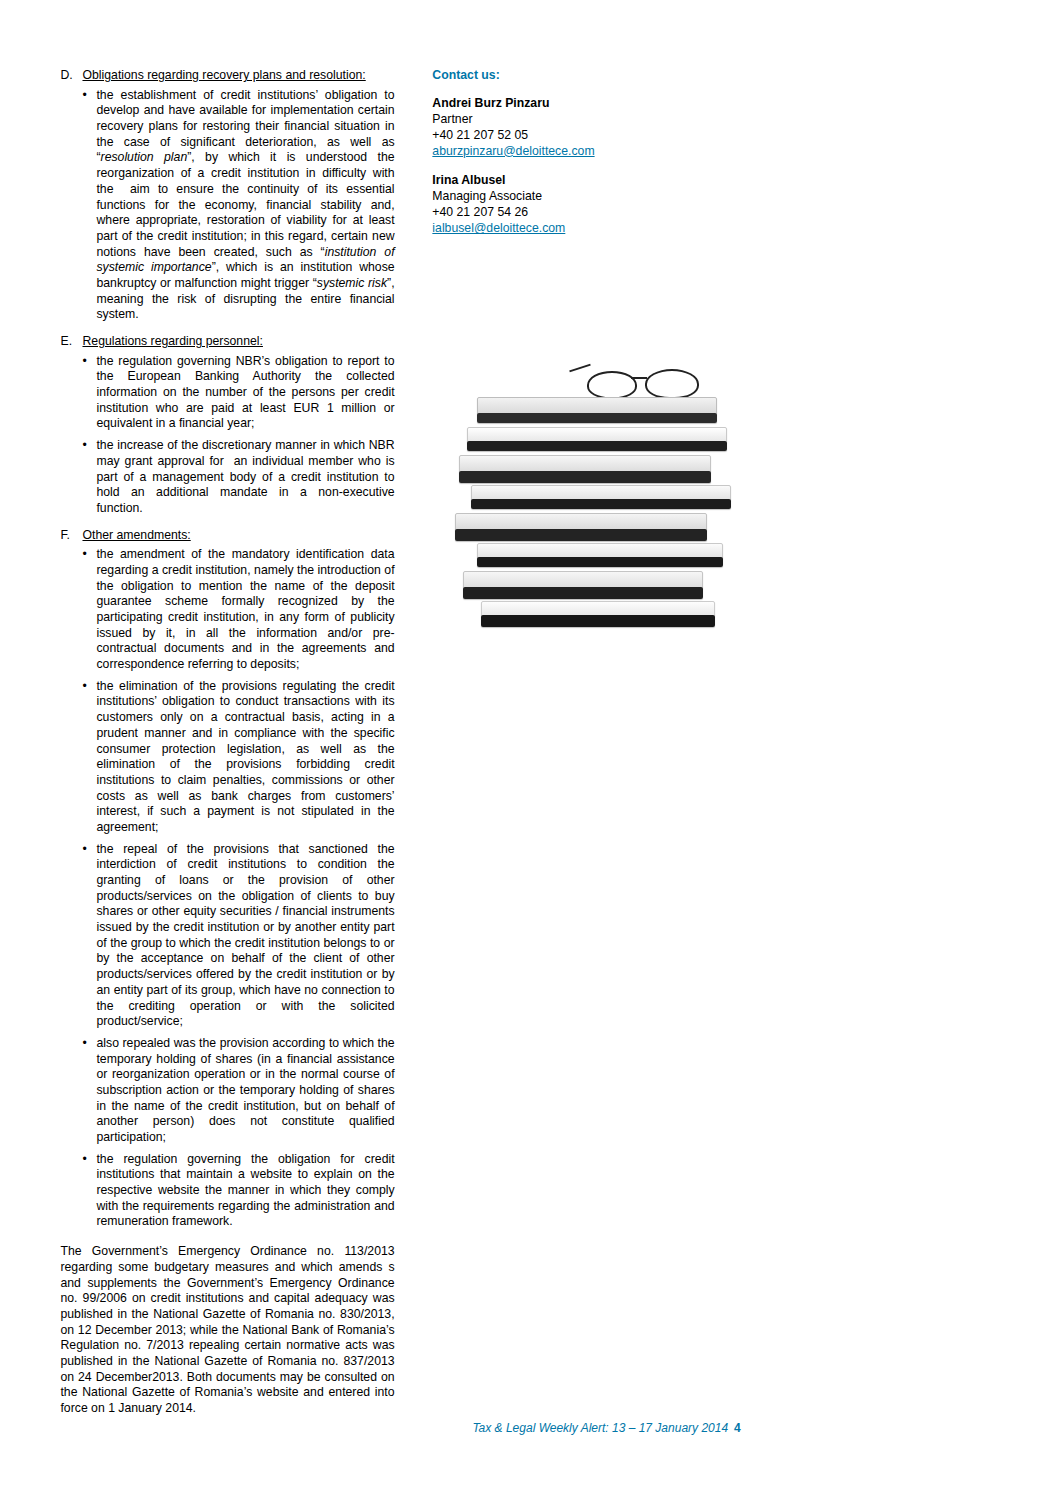D. Obligations regarding recovery plans and resolution:
the establishment of credit institutions’ obligation to develop and have available for implementation certain recovery plans for restoring their financial situation in the case of significant deterioration, as well as “resolution plan”, by which it is understood the reorganization of a credit institution in difficulty with the aim to ensure the continuity of its essential functions for the economy, financial stability and, where appropriate, restoration of viability for at least part of the credit institution; in this regard, certain new notions have been created, such as “institution of systemic importance”, which is an institution whose bankruptcy or malfunction might trigger “systemic risk”, meaning the risk of disrupting the entire financial system.
E. Regulations regarding personnel:
the regulation governing NBR’s obligation to report to the European Banking Authority the collected information on the number of the persons per credit institution who are paid at least EUR 1 million or equivalent in a financial year;
the increase of the discretionary manner in which NBR may grant approval for an individual member who is part of a management body of a credit institution to hold an additional mandate in a non-executive function.
F. Other amendments:
the amendment of the mandatory identification data regarding a credit institution, namely the introduction of the obligation to mention the name of the deposit guarantee scheme formally recognized by the participating credit institution, in any form of publicity issued by it, in all the information and/or pre-contractual documents and in the agreements and correspondence referring to deposits;
the elimination of the provisions regulating the credit institutions’ obligation to conduct transactions with its customers only on a contractual basis, acting in a prudent manner and in compliance with the specific consumer protection legislation, as well as the elimination of the provisions forbidding credit institutions to claim penalties, commissions or other costs as well as bank charges from customers’ interest, if such a payment is not stipulated in the agreement;
the repeal of the provisions that sanctioned the interdiction of credit institutions to condition the granting of loans or the provision of other products/services on the obligation of clients to buy shares or other equity securities / financial instruments issued by the credit institution or by another entity part of the group to which the credit institution belongs to or by the acceptance on behalf of the client of other products/services offered by the credit institution or by an entity part of its group, which have no connection to the crediting operation or with the solicited product/service;
also repealed was the provision according to which the temporary holding of shares (in a financial assistance or reorganization operation or in the normal course of subscription action or the temporary holding of shares in the name of the credit institution, but on behalf of another person) does not constitute qualified participation;
the regulation governing the obligation for credit institutions that maintain a website to explain on the respective website the manner in which they comply with the requirements regarding the administration and remuneration framework.
The Government’s Emergency Ordinance no. 113/2013 regarding some budgetary measures and which amends s and supplements the Government’s Emergency Ordinance no. 99/2006 on credit institutions and capital adequacy was published in the National Gazette of Romania no. 830/2013, on 12 December 2013; while the National Bank of Romania’s Regulation no. 7/2013 repealing certain normative acts was published in the National Gazette of Romania no. 837/2013 on 24 December2013. Both documents may be consulted on the National Gazette of Romania’s website and entered into force on 1 January 2014.
Contact us:
Andrei Burz Pinzaru
Partner
+40 21 207 52 05
aburzpinzaru@deloittece.com
Irina Albusel
Managing Associate
+40 21 207 54 26
ialbusel@deloittece.com
Tax & Legal Weekly Alert: 13 – 17 January 20144